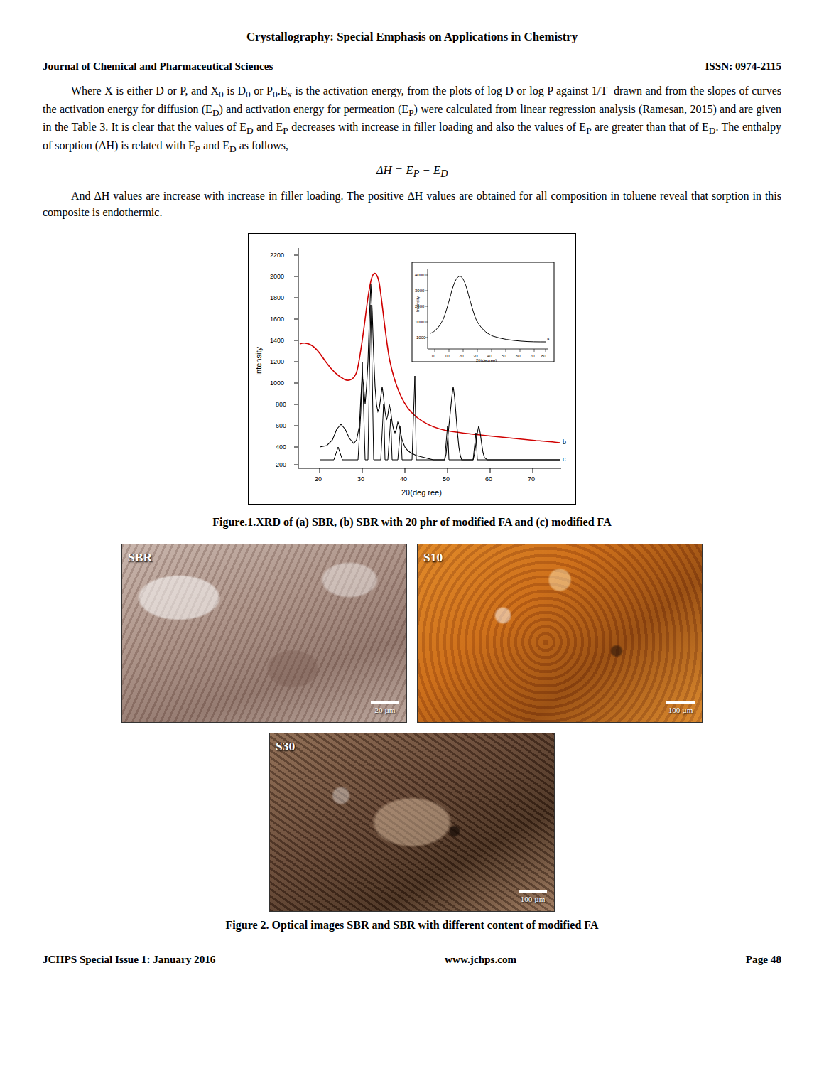Crystallography: Special Emphasis on Applications in Chemistry
Journal of Chemical and Pharmaceutical Sciences ISSN: 0974-2115
Where X is either D or P, and X0 is D0 or P0.Ex is the activation energy, from the plots of log D or log P against 1/T drawn and from the slopes of curves the activation energy for diffusion (ED) and activation energy for permeation (EP) were calculated from linear regression analysis (Ramesan, 2015) and are given in the Table 3. It is clear that the values of ED and EP decreases with increase in filler loading and also the values of EP are greater than that of ED. The enthalpy of sorption (ΔH) is related with EP and ED as follows,
ΔH = EP − ED
And ΔH values are increase with increase in filler loading. The positive ΔH values are obtained for all composition in toluene reveal that sorption in this composite is endothermic.
2200 2000 1800 1600 1400 1200 1000 800 600 400 200 20 30 40 50 60 70 Intensity 2θ(deg ree) b c 4000 3000 2000 1000 -1000 0 10 20 30 40 50 60 70 80 Intensity 2θ(degree) a
Figure.1.XRD of (a) SBR, (b) SBR with 20 phr of modified FA and (c) modified FA
SBR 20 µm
S10 100 µm
S30 100 µm
Figure 2. Optical images SBR and SBR with different content of modified FA
JCHPS Special Issue 1: January 2016 www.jchps.com Page 48